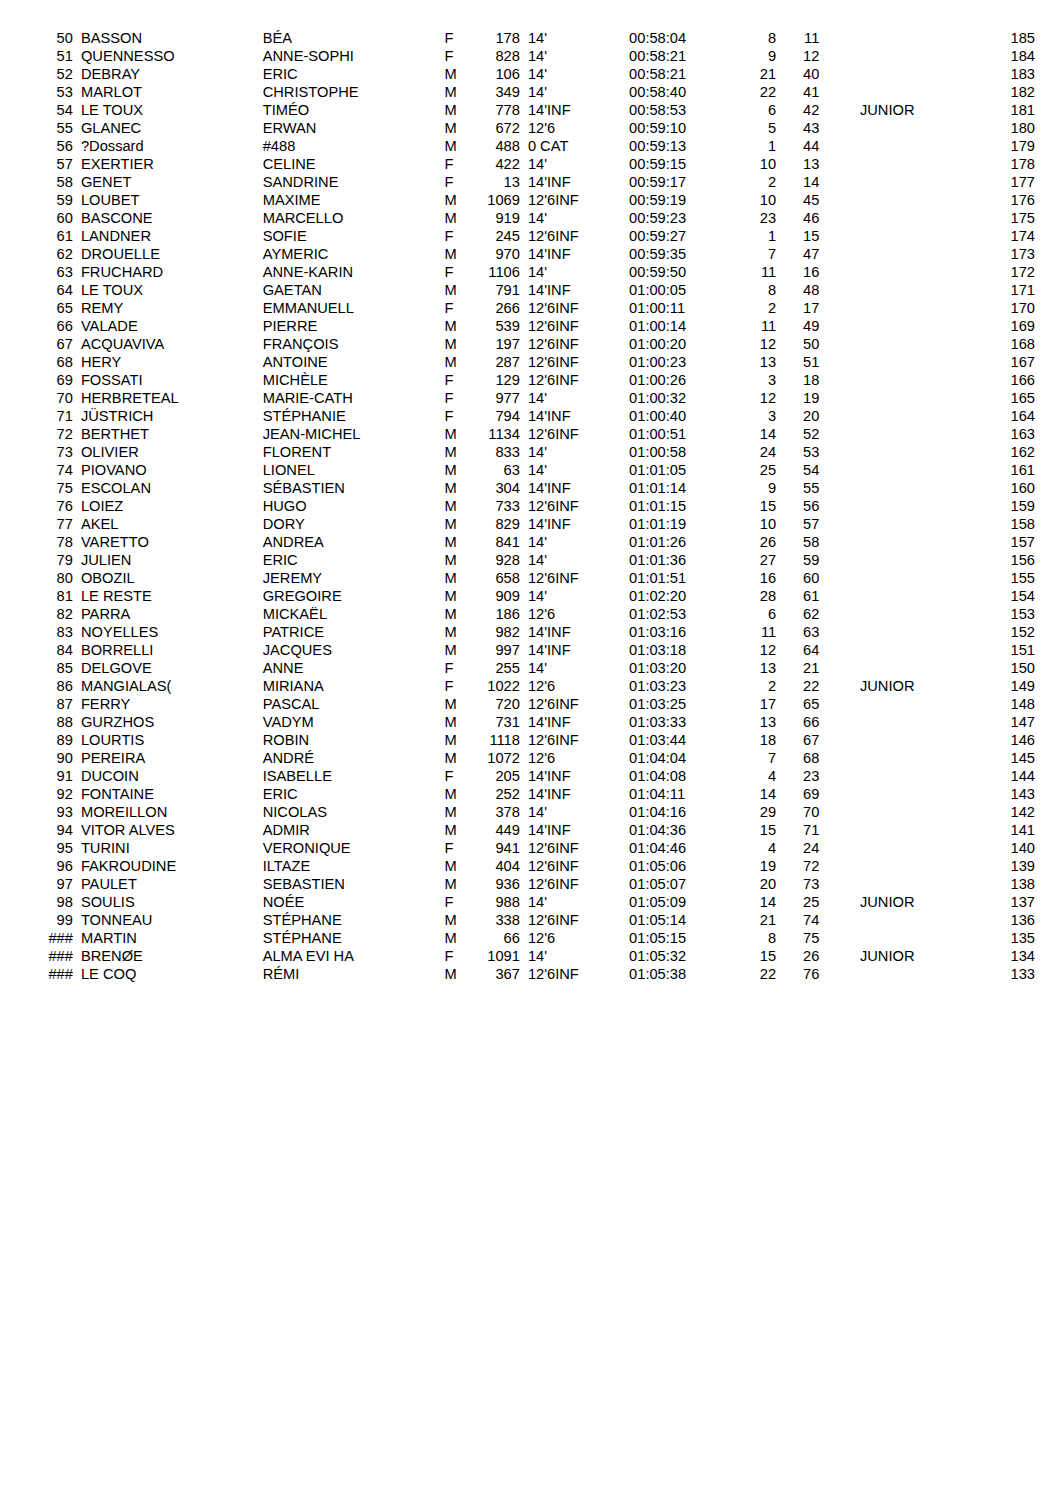| 50 | BASSON | BÉA | F | 178 | 14' | 00:58:04 | 8 | 11 | | 185 |
| 51 | QUENNESSO | ANNE-SOPHI | F | 828 | 14' | 00:58:21 | 9 | 12 | | 184 |
| 52 | DEBRAY | ERIC | M | 106 | 14' | 00:58:21 | 21 | 40 | | 183 |
| 53 | MARLOT | CHRISTOPHE | M | 349 | 14' | 00:58:40 | 22 | 41 | | 182 |
| 54 | LE TOUX | TIMÉO | M | 778 | 14'INF | 00:58:53 | 6 | 42 | JUNIOR | 181 |
| 55 | GLANEC | ERWAN | M | 672 | 12'6 | 00:59:10 | 5 | 43 | | 180 |
| 56 | ?Dossard | #488 | M | 488 | 0 CAT | 00:59:13 | 1 | 44 | | 179 |
| 57 | EXERTIER | CELINE | F | 422 | 14' | 00:59:15 | 10 | 13 | | 178 |
| 58 | GENET | SANDRINE | F | 13 | 14'INF | 00:59:17 | 2 | 14 | | 177 |
| 59 | LOUBET | MAXIME | M | 1069 | 12'6INF | 00:59:19 | 10 | 45 | | 176 |
| 60 | BASCONE | MARCELLO | M | 919 | 14' | 00:59:23 | 23 | 46 | | 175 |
| 61 | LANDNER | SOFIE | F | 245 | 12'6INF | 00:59:27 | 1 | 15 | | 174 |
| 62 | DROUELLE | AYMERIC | M | 970 | 14'INF | 00:59:35 | 7 | 47 | | 173 |
| 63 | FRUCHARD | ANNE-KARIN | F | 1106 | 14' | 00:59:50 | 11 | 16 | | 172 |
| 64 | LE TOUX | GAETAN | M | 791 | 14'INF | 01:00:05 | 8 | 48 | | 171 |
| 65 | REMY | EMMANUELL | F | 266 | 12'6INF | 01:00:11 | 2 | 17 | | 170 |
| 66 | VALADE | PIERRE | M | 539 | 12'6INF | 01:00:14 | 11 | 49 | | 169 |
| 67 | ACQUAVIVA | FRANÇOIS | M | 197 | 12'6INF | 01:00:20 | 12 | 50 | | 168 |
| 68 | HERY | ANTOINE | M | 287 | 12'6INF | 01:00:23 | 13 | 51 | | 167 |
| 69 | FOSSATI | MICHÈLE | F | 129 | 12'6INF | 01:00:26 | 3 | 18 | | 166 |
| 70 | HERBRETEAL | MARIE-CATH | F | 977 | 14' | 01:00:32 | 12 | 19 | | 165 |
| 71 | JÜSTRICH | STÉPHANIE | F | 794 | 14'INF | 01:00:40 | 3 | 20 | | 164 |
| 72 | BERTHET | JEAN-MICHEL | M | 1134 | 12'6INF | 01:00:51 | 14 | 52 | | 163 |
| 73 | OLIVIER | FLORENT | M | 833 | 14' | 01:00:58 | 24 | 53 | | 162 |
| 74 | PIOVANO | LIONEL | M | 63 | 14' | 01:01:05 | 25 | 54 | | 161 |
| 75 | ESCOLAN | SÉBASTIEN | M | 304 | 14'INF | 01:01:14 | 9 | 55 | | 160 |
| 76 | LOIEZ | HUGO | M | 733 | 12'6INF | 01:01:15 | 15 | 56 | | 159 |
| 77 | AKEL | DORY | M | 829 | 14'INF | 01:01:19 | 10 | 57 | | 158 |
| 78 | VARETTO | ANDREA | M | 841 | 14' | 01:01:26 | 26 | 58 | | 157 |
| 79 | JULIEN | ERIC | M | 928 | 14' | 01:01:36 | 27 | 59 | | 156 |
| 80 | OBOZIL | JEREMY | M | 658 | 12'6INF | 01:01:51 | 16 | 60 | | 155 |
| 81 | LE RESTE | GREGOIRE | M | 909 | 14' | 01:02:20 | 28 | 61 | | 154 |
| 82 | PARRA | MICKAËL | M | 186 | 12'6 | 01:02:53 | 6 | 62 | | 153 |
| 83 | NOYELLES | PATRICE | M | 982 | 14'INF | 01:03:16 | 11 | 63 | | 152 |
| 84 | BORRELLI | JACQUES | M | 997 | 14'INF | 01:03:18 | 12 | 64 | | 151 |
| 85 | DELGOVE | ANNE | F | 255 | 14' | 01:03:20 | 13 | 21 | | 150 |
| 86 | MANGIALAS( | MIRIANA | F | 1022 | 12'6 | 01:03:23 | 2 | 22 | JUNIOR | 149 |
| 87 | FERRY | PASCAL | M | 720 | 12'6INF | 01:03:25 | 17 | 65 | | 148 |
| 88 | GURZHOS | VADYM | M | 731 | 14'INF | 01:03:33 | 13 | 66 | | 147 |
| 89 | LOURTIS | ROBIN | M | 1118 | 12'6INF | 01:03:44 | 18 | 67 | | 146 |
| 90 | PEREIRA | ANDRÉ | M | 1072 | 12'6 | 01:04:04 | 7 | 68 | | 145 |
| 91 | DUCOIN | ISABELLE | F | 205 | 14'INF | 01:04:08 | 4 | 23 | | 144 |
| 92 | FONTAINE | ERIC | M | 252 | 14'INF | 01:04:11 | 14 | 69 | | 143 |
| 93 | MOREILLON | NICOLAS | M | 378 | 14' | 01:04:16 | 29 | 70 | | 142 |
| 94 | VITOR ALVES | ADMIR | M | 449 | 14'INF | 01:04:36 | 15 | 71 | | 141 |
| 95 | TURINI | VERONIQUE | F | 941 | 12'6INF | 01:04:46 | 4 | 24 | | 140 |
| 96 | FAKROUDINE | ILTAZE | M | 404 | 12'6INF | 01:05:06 | 19 | 72 | | 139 |
| 97 | PAULET | SEBASTIEN | M | 936 | 12'6INF | 01:05:07 | 20 | 73 | | 138 |
| 98 | SOULIS | NOÉE | F | 988 | 14' | 01:05:09 | 14 | 25 | JUNIOR | 137 |
| 99 | TONNEAU | STÉPHANE | M | 338 | 12'6INF | 01:05:14 | 21 | 74 | | 136 |
| ### | MARTIN | STÉPHANE | M | 66 | 12'6 | 01:05:15 | 8 | 75 | | 135 |
| ### | BRENØE | ALMA EVI HA | F | 1091 | 14' | 01:05:32 | 15 | 26 | JUNIOR | 134 |
| ### | LE COQ | RÉMI | M | 367 | 12'6INF | 01:05:38 | 22 | 76 | | 133 |